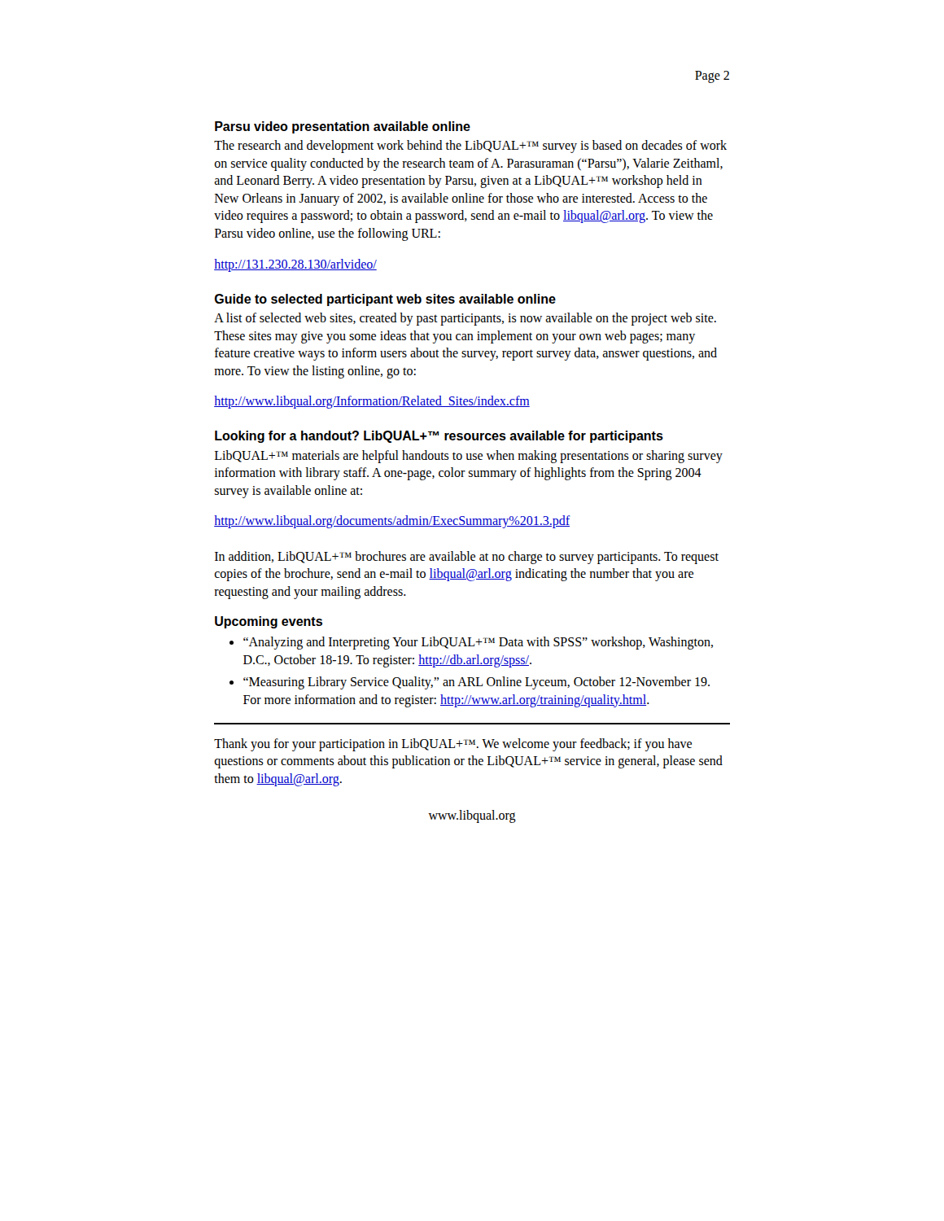Page 2
Parsu video presentation available online
The research and development work behind the LibQUAL+™ survey is based on decades of work on service quality conducted by the research team of A. Parasuraman (“Parsu”), Valarie Zeithaml, and Leonard Berry. A video presentation by Parsu, given at a LibQUAL+™ workshop held in New Orleans in January of 2002, is available online for those who are interested. Access to the video requires a password; to obtain a password, send an e-mail to libqual@arl.org. To view the Parsu video online, use the following URL:
http://131.230.28.130/arlvideo/
Guide to selected participant web sites available online
A list of selected web sites, created by past participants, is now available on the project web site. These sites may give you some ideas that you can implement on your own web pages; many feature creative ways to inform users about the survey, report survey data, answer questions, and more. To view the listing online, go to:
http://www.libqual.org/Information/Related_Sites/index.cfm
Looking for a handout? LibQUAL+™ resources available for participants
LibQUAL+™ materials are helpful handouts to use when making presentations or sharing survey information with library staff. A one-page, color summary of highlights from the Spring 2004 survey is available online at:
http://www.libqual.org/documents/admin/ExecSummary%201.3.pdf
In addition, LibQUAL+™ brochures are available at no charge to survey participants. To request copies of the brochure, send an e-mail to libqual@arl.org indicating the number that you are requesting and your mailing address.
Upcoming events
“Analyzing and Interpreting Your LibQUAL+™ Data with SPSS” workshop, Washington, D.C., October 18-19. To register: http://db.arl.org/spss/.
“Measuring Library Service Quality,” an ARL Online Lyceum, October 12-November 19. For more information and to register: http://www.arl.org/training/quality.html.
Thank you for your participation in LibQUAL+™. We welcome your feedback; if you have questions or comments about this publication or the LibQUAL+™ service in general, please send them to libqual@arl.org.
www.libqual.org